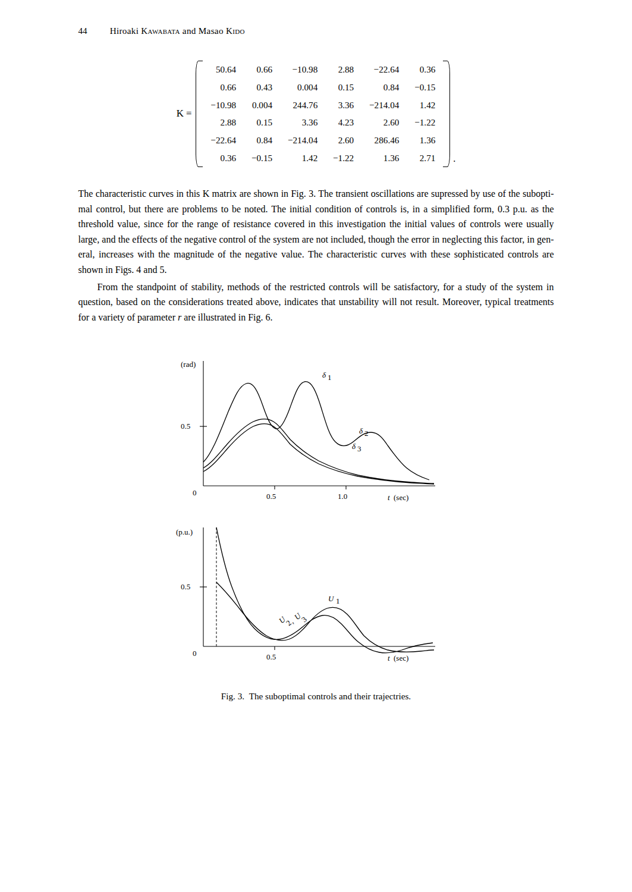44 Hiroaki Kawabata and Masao Kido
K =
| 50.64 | 0.66 | −10.98 | 2.88 | −22.64 | 0.36 |
| 0.66 | 0.43 | 0.004 | 0.15 | 0.84 | −0.15 |
| −10.98 | 0.004 | 244.76 | 3.36 | −214.04 | 1.42 |
| 2.88 | 0.15 | 3.36 | 4.23 | 2.60 | −1.22 |
| −22.64 | 0.84 | −214.04 | 2.60 | 286.46 | 1.36 |
| 0.36 | −0.15 | 1.42 | −1.22 | 1.36 | 2.71 |
.
The characteristic curves in this K matrix are shown in Fig. 3. The transient oscillations are supressed by use of the suboptimal control, but there are problems to be noted. The initial condition of controls is, in a simplified form, 0.3 p.u. as the threshold value, since for the range of resistance covered in this investigation the initial values of controls were usually large, and the effects of the negative control of the system are not included, though the error in neglecting this factor, in general, increases with the magnitude of the negative value. The characteristic curves with these sophisticated controls are shown in Figs. 4 and 5.
From the standpoint of stability, methods of the restricted controls will be satisfactory, for a study of the system in question, based on the considerations treated above, indicates that unstability will not result. Moreover, typical treatments for a variety of parameter r are illustrated in Fig. 6.
0.5 0 0.5 1.0 (rad) t (sec) δ 1 δ 2 δ 3 0.5 0 0.5 (p.u.) t (sec) U 1 U 2 , U 3
Fig. 3. The suboptimal controls and their trajectries.